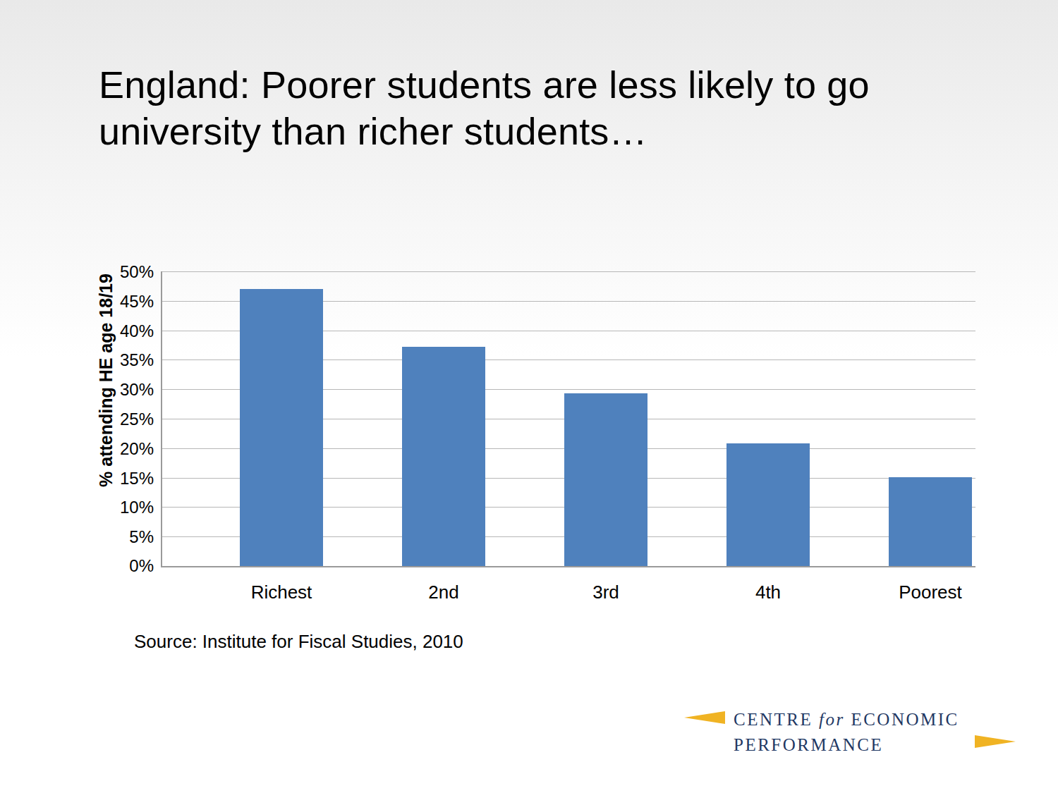England: Poorer students are less likely to go university than richer students…
% attending HE age 18/19
50%
45%
40%
35%
30%
25%
20%
15%
10%
5%
0%
Richest
2nd
3rd
4th
Poorest
Source: Institute for Fiscal Studies, 2010
CENTRE for ECONOMIC
PERFORMANCE